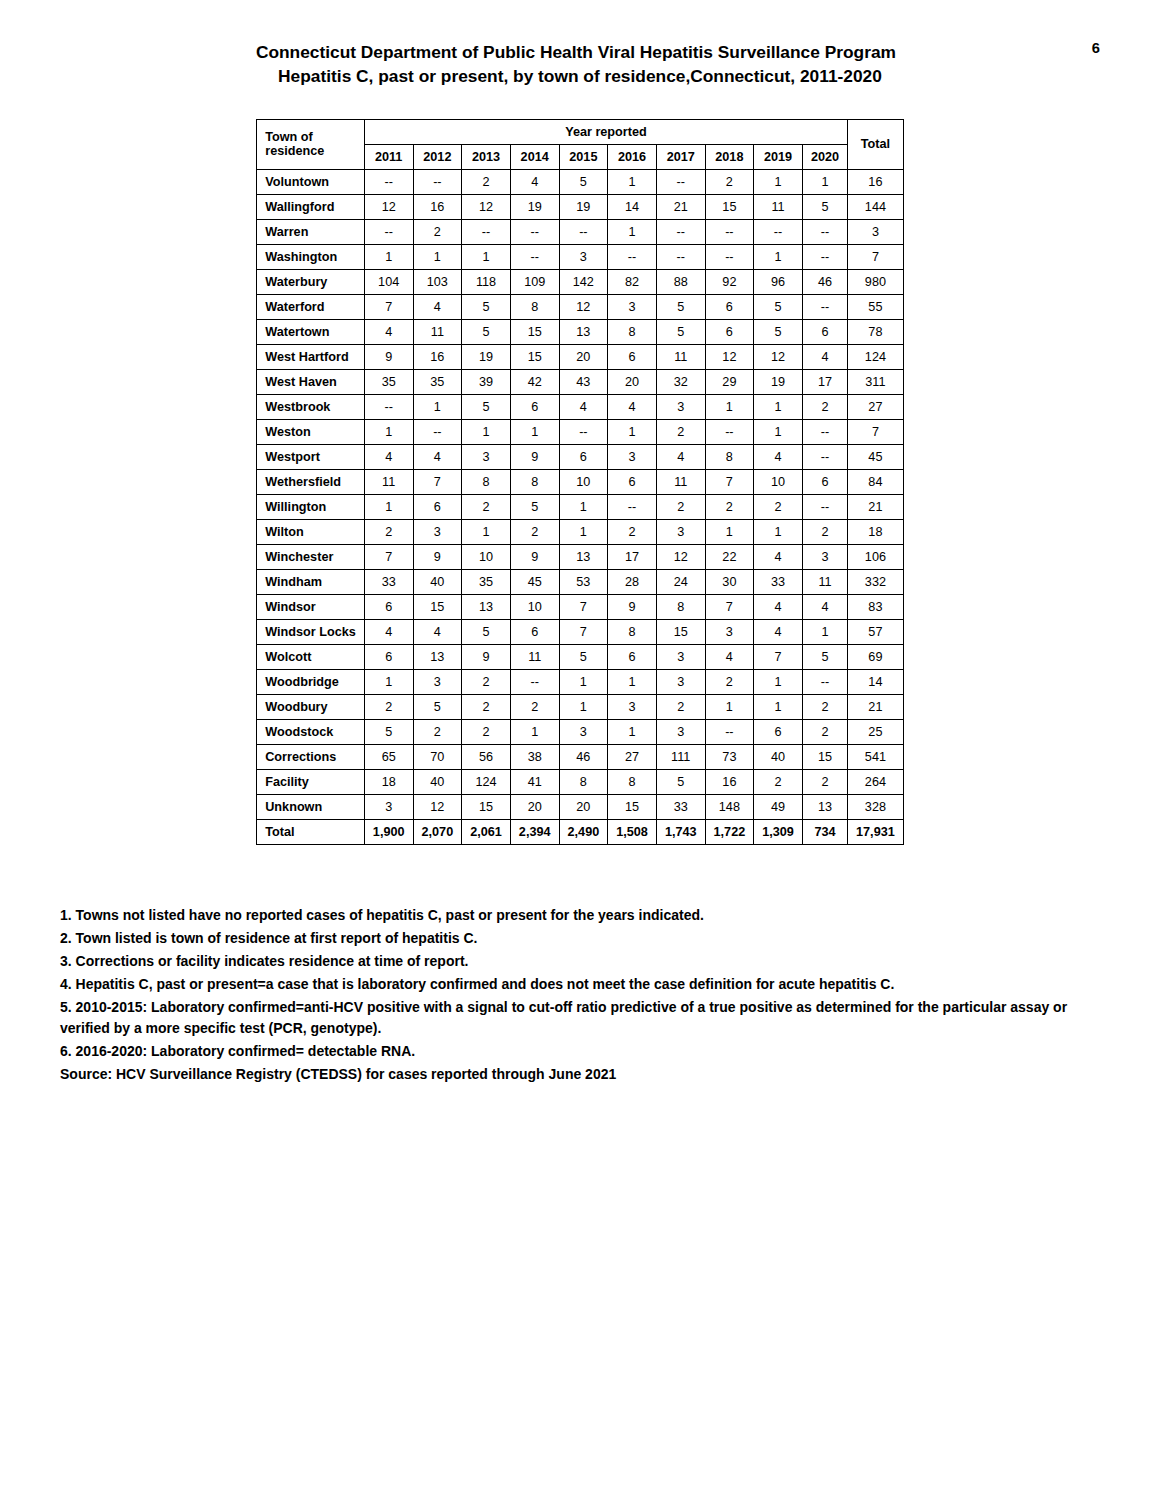6
Connecticut Department of Public Health Viral Hepatitis Surveillance Program
Hepatitis C, past or present, by town of residence,Connecticut, 2011-2020
| Town of residence | Year reported | Total |
| --- | --- | --- |
| 2011 | 2012 | 2013 | 2014 | 2015 | 2016 | 2017 | 2018 | 2019 | 2020 |
| Voluntown | -- | -- | 2 | 4 | 5 | 1 | -- | 2 | 1 | 1 | 16 |
| Wallingford | 12 | 16 | 12 | 19 | 19 | 14 | 21 | 15 | 11 | 5 | 144 |
| Warren | -- | 2 | -- | -- | -- | 1 | -- | -- | -- | -- | 3 |
| Washington | 1 | 1 | 1 | -- | 3 | -- | -- | -- | 1 | -- | 7 |
| Waterbury | 104 | 103 | 118 | 109 | 142 | 82 | 88 | 92 | 96 | 46 | 980 |
| Waterford | 7 | 4 | 5 | 8 | 12 | 3 | 5 | 6 | 5 | -- | 55 |
| Watertown | 4 | 11 | 5 | 15 | 13 | 8 | 5 | 6 | 5 | 6 | 78 |
| West Hartford | 9 | 16 | 19 | 15 | 20 | 6 | 11 | 12 | 12 | 4 | 124 |
| West Haven | 35 | 35 | 39 | 42 | 43 | 20 | 32 | 29 | 19 | 17 | 311 |
| Westbrook | -- | 1 | 5 | 6 | 4 | 4 | 3 | 1 | 1 | 2 | 27 |
| Weston | 1 | -- | 1 | 1 | -- | 1 | 2 | -- | 1 | -- | 7 |
| Westport | 4 | 4 | 3 | 9 | 6 | 3 | 4 | 8 | 4 | -- | 45 |
| Wethersfield | 11 | 7 | 8 | 8 | 10 | 6 | 11 | 7 | 10 | 6 | 84 |
| Willington | 1 | 6 | 2 | 5 | 1 | -- | 2 | 2 | 2 | -- | 21 |
| Wilton | 2 | 3 | 1 | 2 | 1 | 2 | 3 | 1 | 1 | 2 | 18 |
| Winchester | 7 | 9 | 10 | 9 | 13 | 17 | 12 | 22 | 4 | 3 | 106 |
| Windham | 33 | 40 | 35 | 45 | 53 | 28 | 24 | 30 | 33 | 11 | 332 |
| Windsor | 6 | 15 | 13 | 10 | 7 | 9 | 8 | 7 | 4 | 4 | 83 |
| Windsor Locks | 4 | 4 | 5 | 6 | 7 | 8 | 15 | 3 | 4 | 1 | 57 |
| Wolcott | 6 | 13 | 9 | 11 | 5 | 6 | 3 | 4 | 7 | 5 | 69 |
| Woodbridge | 1 | 3 | 2 | -- | 1 | 1 | 3 | 2 | 1 | -- | 14 |
| Woodbury | 2 | 5 | 2 | 2 | 1 | 3 | 2 | 1 | 1 | 2 | 21 |
| Woodstock | 5 | 2 | 2 | 1 | 3 | 1 | 3 | -- | 6 | 2 | 25 |
| Corrections | 65 | 70 | 56 | 38 | 46 | 27 | 111 | 73 | 40 | 15 | 541 |
| Facility | 18 | 40 | 124 | 41 | 8 | 8 | 5 | 16 | 2 | 2 | 264 |
| Unknown | 3 | 12 | 15 | 20 | 20 | 15 | 33 | 148 | 49 | 13 | 328 |
| Total | 1,900 | 2,070 | 2,061 | 2,394 | 2,490 | 1,508 | 1,743 | 1,722 | 1,309 | 734 | 17,931 |
1. Towns not listed have no reported cases of hepatitis C, past or present for the years indicated.
2. Town listed is town of residence at first report of hepatitis C.
3. Corrections or facility indicates residence at time of report.
4. Hepatitis C, past or present=a case that is laboratory confirmed and does not meet the case definition for acute hepatitis C.
5. 2010-2015: Laboratory confirmed=anti-HCV positive with a signal to cut-off ratio predictive of a true positive as determined for the particular assay or verified by a more specific test (PCR, genotype).
6. 2016-2020: Laboratory confirmed= detectable RNA.
Source: HCV Surveillance Registry (CTEDSS) for cases reported through June 2021